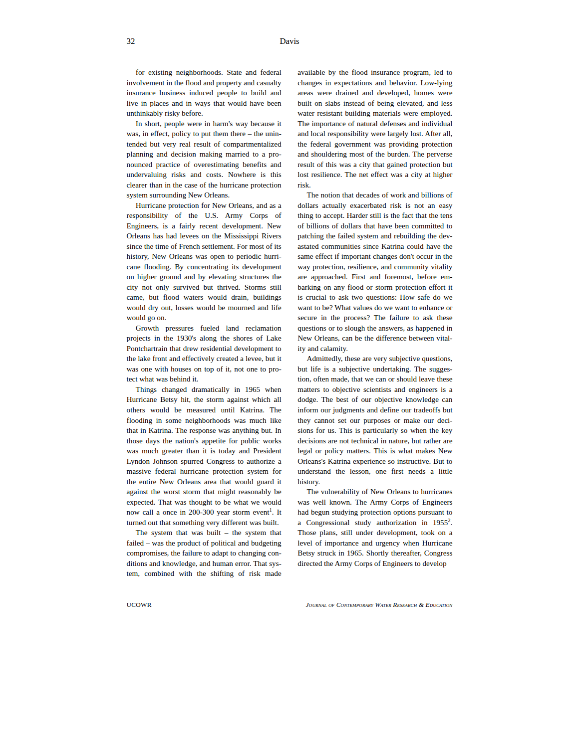32
Davis
for existing neighborhoods. State and federal involvement in the flood and property and casualty insurance business induced people to build and live in places and in ways that would have been unthinkably risky before.
In short, people were in harm's way because it was, in effect, policy to put them there – the unintended but very real result of compartmentalized planning and decision making married to a pronounced practice of overestimating benefits and undervaluing risks and costs. Nowhere is this clearer than in the case of the hurricane protection system surrounding New Orleans.
Hurricane protection for New Orleans, and as a responsibility of the U.S. Army Corps of Engineers, is a fairly recent development. New Orleans has had levees on the Mississippi Rivers since the time of French settlement. For most of its history, New Orleans was open to periodic hurricane flooding. By concentrating its development on higher ground and by elevating structures the city not only survived but thrived. Storms still came, but flood waters would drain, buildings would dry out, losses would be mourned and life would go on.
Growth pressures fueled land reclamation projects in the 1930's along the shores of Lake Pontchartrain that drew residential development to the lake front and effectively created a levee, but it was one with houses on top of it, not one to protect what was behind it.
Things changed dramatically in 1965 when Hurricane Betsy hit, the storm against which all others would be measured until Katrina. The flooding in some neighborhoods was much like that in Katrina. The response was anything but. In those days the nation's appetite for public works was much greater than it is today and President Lyndon Johnson spurred Congress to authorize a massive federal hurricane protection system for the entire New Orleans area that would guard it against the worst storm that might reasonably be expected. That was thought to be what we would now call a once in 200-300 year storm event1. It turned out that something very different was built.
The system that was built – the system that failed – was the product of political and budgeting compromises, the failure to adapt to changing conditions and knowledge, and human error. That system, combined with the shifting of risk made available by the flood insurance program, led to changes in expectations and behavior. Low-lying areas were drained and developed, homes were built on slabs instead of being elevated, and less water resistant building materials were employed. The importance of natural defenses and individual and local responsibility were largely lost. After all, the federal government was providing protection and shouldering most of the burden. The perverse result of this was a city that gained protection but lost resilience. The net effect was a city at higher risk.
The notion that decades of work and billions of dollars actually exacerbated risk is not an easy thing to accept. Harder still is the fact that the tens of billions of dollars that have been committed to patching the failed system and rebuilding the devastated communities since Katrina could have the same effect if important changes don't occur in the way protection, resilience, and community vitality are approached. First and foremost, before embarking on any flood or storm protection effort it is crucial to ask two questions: How safe do we want to be? What values do we want to enhance or secure in the process? The failure to ask these questions or to slough the answers, as happened in New Orleans, can be the difference between vitality and calamity.
Admittedly, these are very subjective questions, but life is a subjective undertaking. The suggestion, often made, that we can or should leave these matters to objective scientists and engineers is a dodge. The best of our objective knowledge can inform our judgments and define our tradeoffs but they cannot set our purposes or make our decisions for us. This is particularly so when the key decisions are not technical in nature, but rather are legal or policy matters. This is what makes New Orleans's Katrina experience so instructive. But to understand the lesson, one first needs a little history.
The vulnerability of New Orleans to hurricanes was well known. The Army Corps of Engineers had begun studying protection options pursuant to a Congressional study authorization in 19552. Those plans, still under development, took on a level of importance and urgency when Hurricane Betsy struck in 1965. Shortly thereafter, Congress directed the Army Corps of Engineers to develop
UCOWR
Journal of Contemporary Water Research & Education